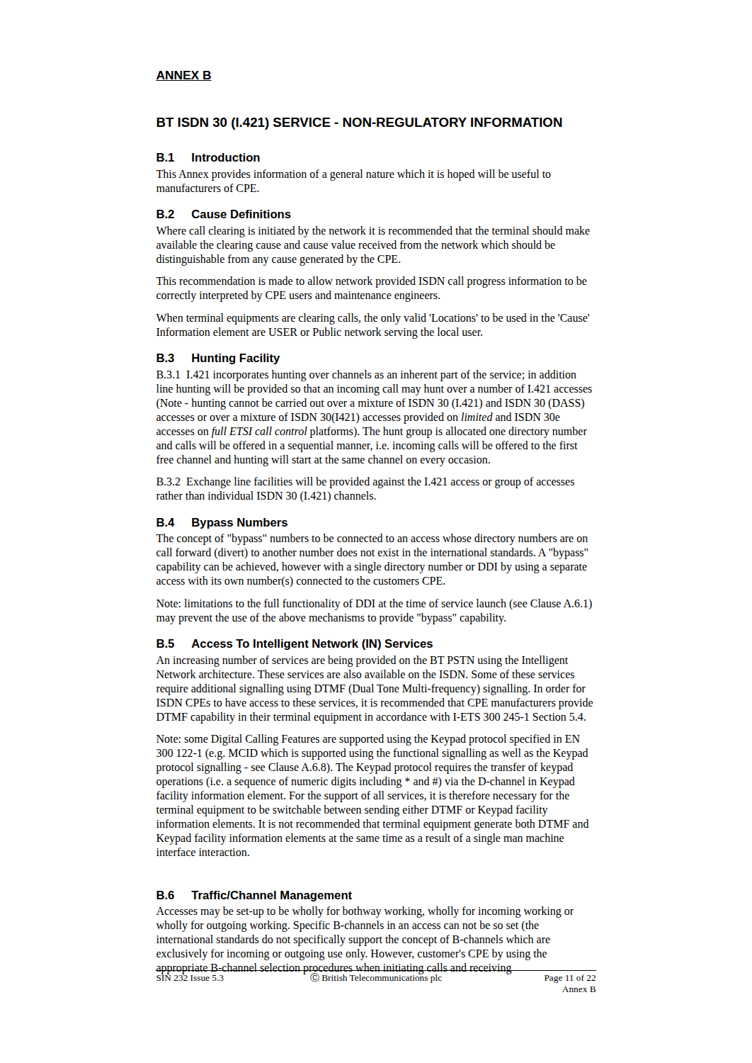ANNEX B
BT ISDN 30 (I.421) SERVICE - NON-REGULATORY INFORMATION
B.1 Introduction
This Annex provides information of a general nature which it is hoped will be useful to manufacturers of CPE.
B.2 Cause Definitions
Where call clearing is initiated by the network it is recommended that the terminal should make available the clearing cause and cause value received from the network which should be distinguishable from any cause generated by the CPE.
This recommendation is made to allow network provided ISDN call progress information to be correctly interpreted by CPE users and maintenance engineers.
When terminal equipments are clearing calls, the only valid 'Locations' to be used in the 'Cause' Information element are USER or Public network serving the local user.
B.3 Hunting Facility
B.3.1 I.421 incorporates hunting over channels as an inherent part of the service; in addition line hunting will be provided so that an incoming call may hunt over a number of I.421 accesses (Note - hunting cannot be carried out over a mixture of ISDN 30 (I.421) and ISDN 30 (DASS) accesses or over a mixture of ISDN 30(I421) accesses provided on limited and ISDN 30e accesses on full ETSI call control platforms). The hunt group is allocated one directory number and calls will be offered in a sequential manner, i.e. incoming calls will be offered to the first free channel and hunting will start at the same channel on every occasion.
B.3.2 Exchange line facilities will be provided against the I.421 access or group of accesses rather than individual ISDN 30 (I.421) channels.
B.4 Bypass Numbers
The concept of "bypass" numbers to be connected to an access whose directory numbers are on call forward (divert) to another number does not exist in the international standards. A "bypass" capability can be achieved, however with a single directory number or DDI by using a separate access with its own number(s) connected to the customers CPE.
Note: limitations to the full functionality of DDI at the time of service launch (see Clause A.6.1) may prevent the use of the above mechanisms to provide "bypass" capability.
B.5 Access To Intelligent Network (IN) Services
An increasing number of services are being provided on the BT PSTN using the Intelligent Network architecture. These services are also available on the ISDN. Some of these services require additional signalling using DTMF (Dual Tone Multi-frequency) signalling. In order for ISDN CPEs to have access to these services, it is recommended that CPE manufacturers provide DTMF capability in their terminal equipment in accordance with I-ETS 300 245-1 Section 5.4.
Note: some Digital Calling Features are supported using the Keypad protocol specified in EN 300 122-1 (e.g. MCID which is supported using the functional signalling as well as the Keypad protocol signalling - see Clause A.6.8). The Keypad protocol requires the transfer of keypad operations (i.e. a sequence of numeric digits including * and #) via the D-channel in Keypad facility information element. For the support of all services, it is therefore necessary for the terminal equipment to be switchable between sending either DTMF or Keypad facility information elements. It is not recommended that terminal equipment generate both DTMF and Keypad facility information elements at the same time as a result of a single man machine interface interaction.
B.6 Traffic/Channel Management
Accesses may be set-up to be wholly for bothway working, wholly for incoming working or wholly for outgoing working. Specific B-channels in an access can not be so set (the international standards do not specifically support the concept of B-channels which are exclusively for incoming or outgoing use only. However, customer's CPE by using the appropriate B-channel selection procedures when initiating calls and receiving
| SIN 232 Issue 5.3 | Ⓒ British Telecommunications plc | Page 11 of 22 |
| | | Annex B |